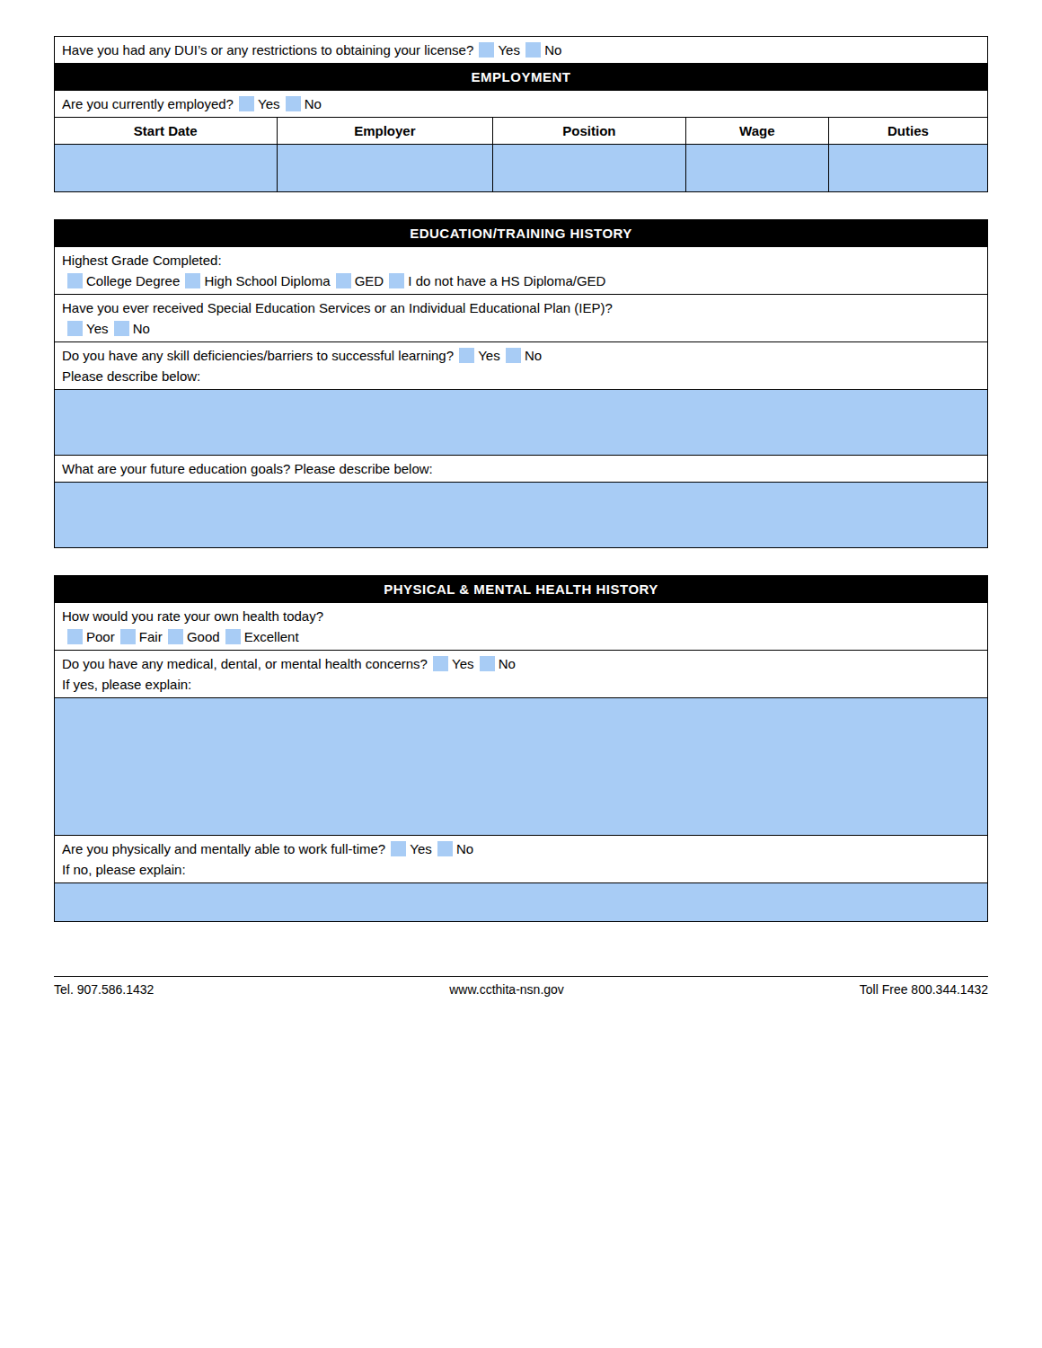| Have you had any DUI’s or any restrictions to obtaining your license? Yes No |
| EMPLOYMENT |
| Are you currently employed? Yes No |
| Start Date | Employer | Position | Wage | Duties |
| EDUCATION/TRAINING HISTORY |
| Highest Grade Completed: College Degree High School Diploma GED I do not have a HS Diploma/GED |
| Have you ever received Special Education Services or an Individual Educational Plan (IEP)? Yes No |
| Do you have any skill deficiencies/barriers to successful learning? Yes No Please describe below: |
| What are your future education goals? Please describe below: |
| PHYSICAL & MENTAL HEALTH HISTORY |
| How would you rate your own health today? Poor Fair Good Excellent |
| Do you have any medical, dental, or mental health concerns? Yes No If yes, please explain: |
| Are you physically and mentally able to work full-time? Yes No If no, please explain: |
Tel. 907.586.1432 www.ccthita-nsn.gov Toll Free 800.344.1432